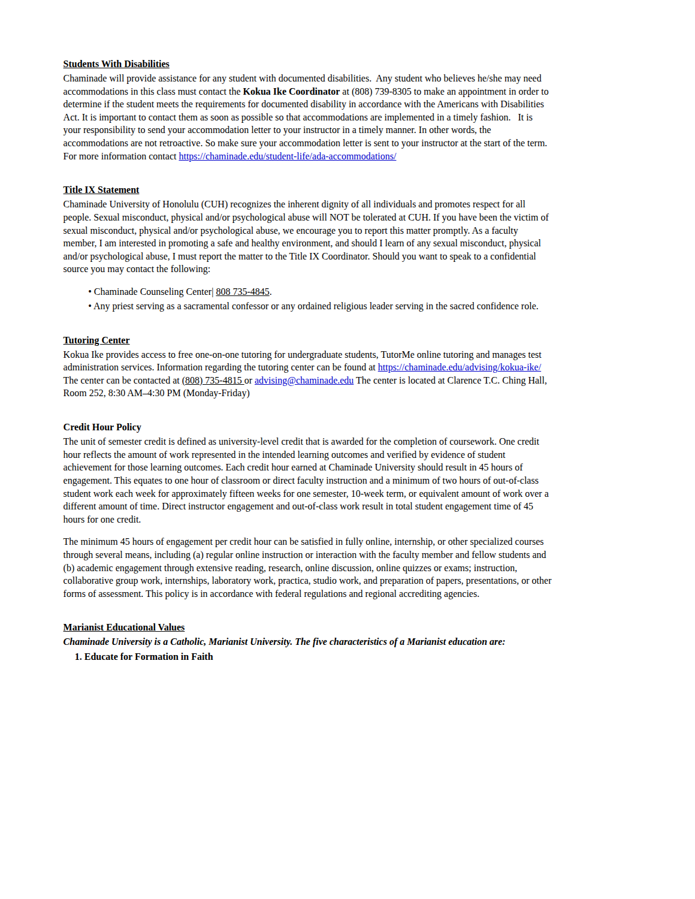Students With Disabilities
Chaminade will provide assistance for any student with documented disabilities. Any student who believes he/she may need accommodations in this class must contact the Kokua Ike Coordinator at (808) 739-8305 to make an appointment in order to determine if the student meets the requirements for documented disability in accordance with the Americans with Disabilities Act. It is important to contact them as soon as possible so that accommodations are implemented in a timely fashion. It is your responsibility to send your accommodation letter to your instructor in a timely manner. In other words, the accommodations are not retroactive. So make sure your accommodation letter is sent to your instructor at the start of the term. For more information contact https://chaminade.edu/student-life/ada-accommodations/
Title IX Statement
Chaminade University of Honolulu (CUH) recognizes the inherent dignity of all individuals and promotes respect for all people. Sexual misconduct, physical and/or psychological abuse will NOT be tolerated at CUH. If you have been the victim of sexual misconduct, physical and/or psychological abuse, we encourage you to report this matter promptly. As a faculty member, I am interested in promoting a safe and healthy environment, and should I learn of any sexual misconduct, physical and/or psychological abuse, I must report the matter to the Title IX Coordinator. Should you want to speak to a confidential source you may contact the following:
• Chaminade Counseling Center| 808 735-4845.
• Any priest serving as a sacramental confessor or any ordained religious leader serving in the sacred confidence role.
Tutoring Center
Kokua Ike provides access to free one-on-one tutoring for undergraduate students, TutorMe online tutoring and manages test administration services. Information regarding the tutoring center can be found at https://chaminade.edu/advising/kokua-ike/ The center can be contacted at (808) 735-4815 or advising@chaminade.edu The center is located at Clarence T.C. Ching Hall, Room 252, 8:30 AM–4:30 PM (Monday-Friday)
Credit Hour Policy
The unit of semester credit is defined as university-level credit that is awarded for the completion of coursework. One credit hour reflects the amount of work represented in the intended learning outcomes and verified by evidence of student achievement for those learning outcomes. Each credit hour earned at Chaminade University should result in 45 hours of engagement. This equates to one hour of classroom or direct faculty instruction and a minimum of two hours of out-of-class student work each week for approximately fifteen weeks for one semester, 10-week term, or equivalent amount of work over a different amount of time. Direct instructor engagement and out-of-class work result in total student engagement time of 45 hours for one credit.
The minimum 45 hours of engagement per credit hour can be satisfied in fully online, internship, or other specialized courses through several means, including (a) regular online instruction or interaction with the faculty member and fellow students and (b) academic engagement through extensive reading, research, online discussion, online quizzes or exams; instruction, collaborative group work, internships, laboratory work, practica, studio work, and preparation of papers, presentations, or other forms of assessment. This policy is in accordance with federal regulations and regional accrediting agencies.
Marianist Educational Values
Chaminade University is a Catholic, Marianist University. The five characteristics of a Marianist education are:
Educate for Formation in Faith